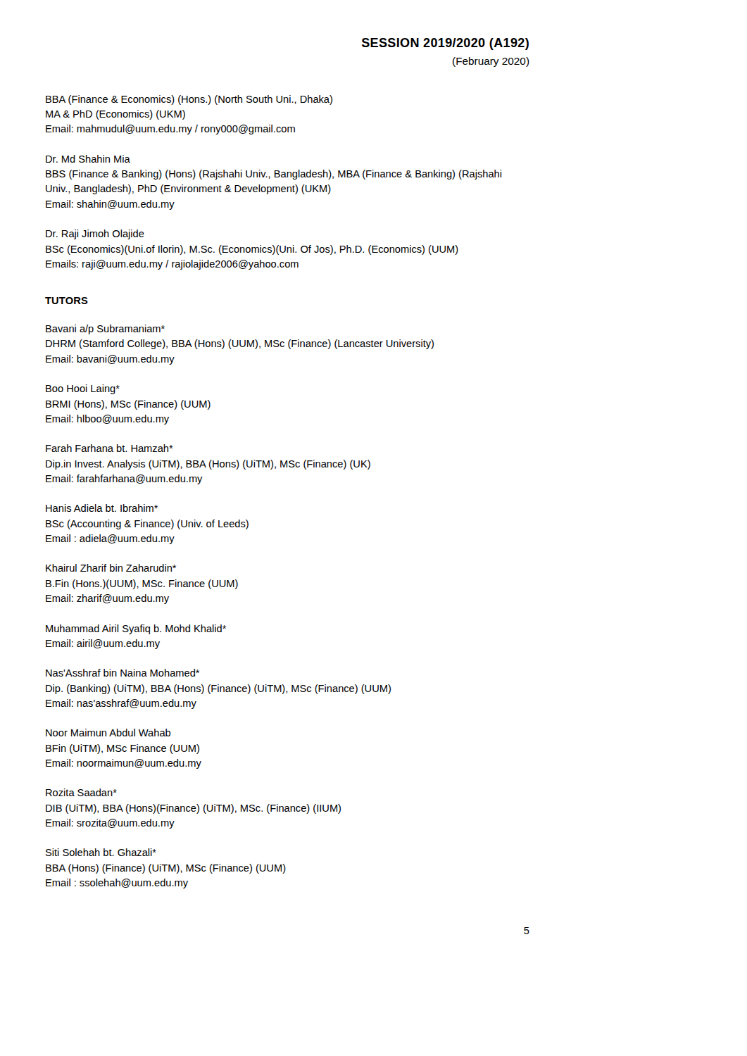SESSION 2019/2020 (A192)
(February 2020)
BBA (Finance & Economics) (Hons.) (North South Uni., Dhaka)
MA & PhD (Economics) (UKM)
Email: mahmudul@uum.edu.my / rony000@gmail.com
Dr. Md Shahin Mia
BBS (Finance & Banking) (Hons) (Rajshahi Univ., Bangladesh), MBA (Finance & Banking) (Rajshahi Univ., Bangladesh), PhD (Environment & Development) (UKM)
Email: shahin@uum.edu.my
Dr. Raji Jimoh Olajide
BSc (Economics)(Uni.of Ilorin), M.Sc. (Economics)(Uni. Of Jos), Ph.D. (Economics) (UUM)
Emails: raji@uum.edu.my / rajiolajide2006@yahoo.com
TUTORS
Bavani a/p Subramaniam*
DHRM (Stamford College), BBA (Hons) (UUM), MSc (Finance) (Lancaster University)
Email: bavani@uum.edu.my
Boo Hooi Laing*
BRMI (Hons), MSc (Finance) (UUM)
Email: hlboo@uum.edu.my
Farah Farhana bt. Hamzah*
Dip.in Invest. Analysis (UiTM), BBA (Hons) (UiTM), MSc (Finance) (UK)
Email: farahfarhana@uum.edu.my
Hanis Adiela bt. Ibrahim*
BSc (Accounting & Finance) (Univ. of Leeds)
Email : adiela@uum.edu.my
Khairul Zharif bin Zaharudin*
B.Fin (Hons.)(UUM), MSc. Finance (UUM)
Email: zharif@uum.edu.my
Muhammad Airil Syafiq b. Mohd Khalid*
Email: airil@uum.edu.my
Nas'Asshraf bin Naina Mohamed*
Dip. (Banking) (UiTM), BBA (Hons) (Finance) (UiTM), MSc (Finance) (UUM)
Email: nas'asshraf@uum.edu.my
Noor Maimun Abdul Wahab
BFin (UiTM), MSc Finance (UUM)
Email: noormaimun@uum.edu.my
Rozita Saadan*
DIB (UiTM), BBA (Hons)(Finance) (UiTM), MSc. (Finance) (IIUM)
Email: srozita@uum.edu.my
Siti Solehah bt. Ghazali*
BBA (Hons) (Finance) (UiTM), MSc (Finance) (UUM)
Email : ssolehah@uum.edu.my
5